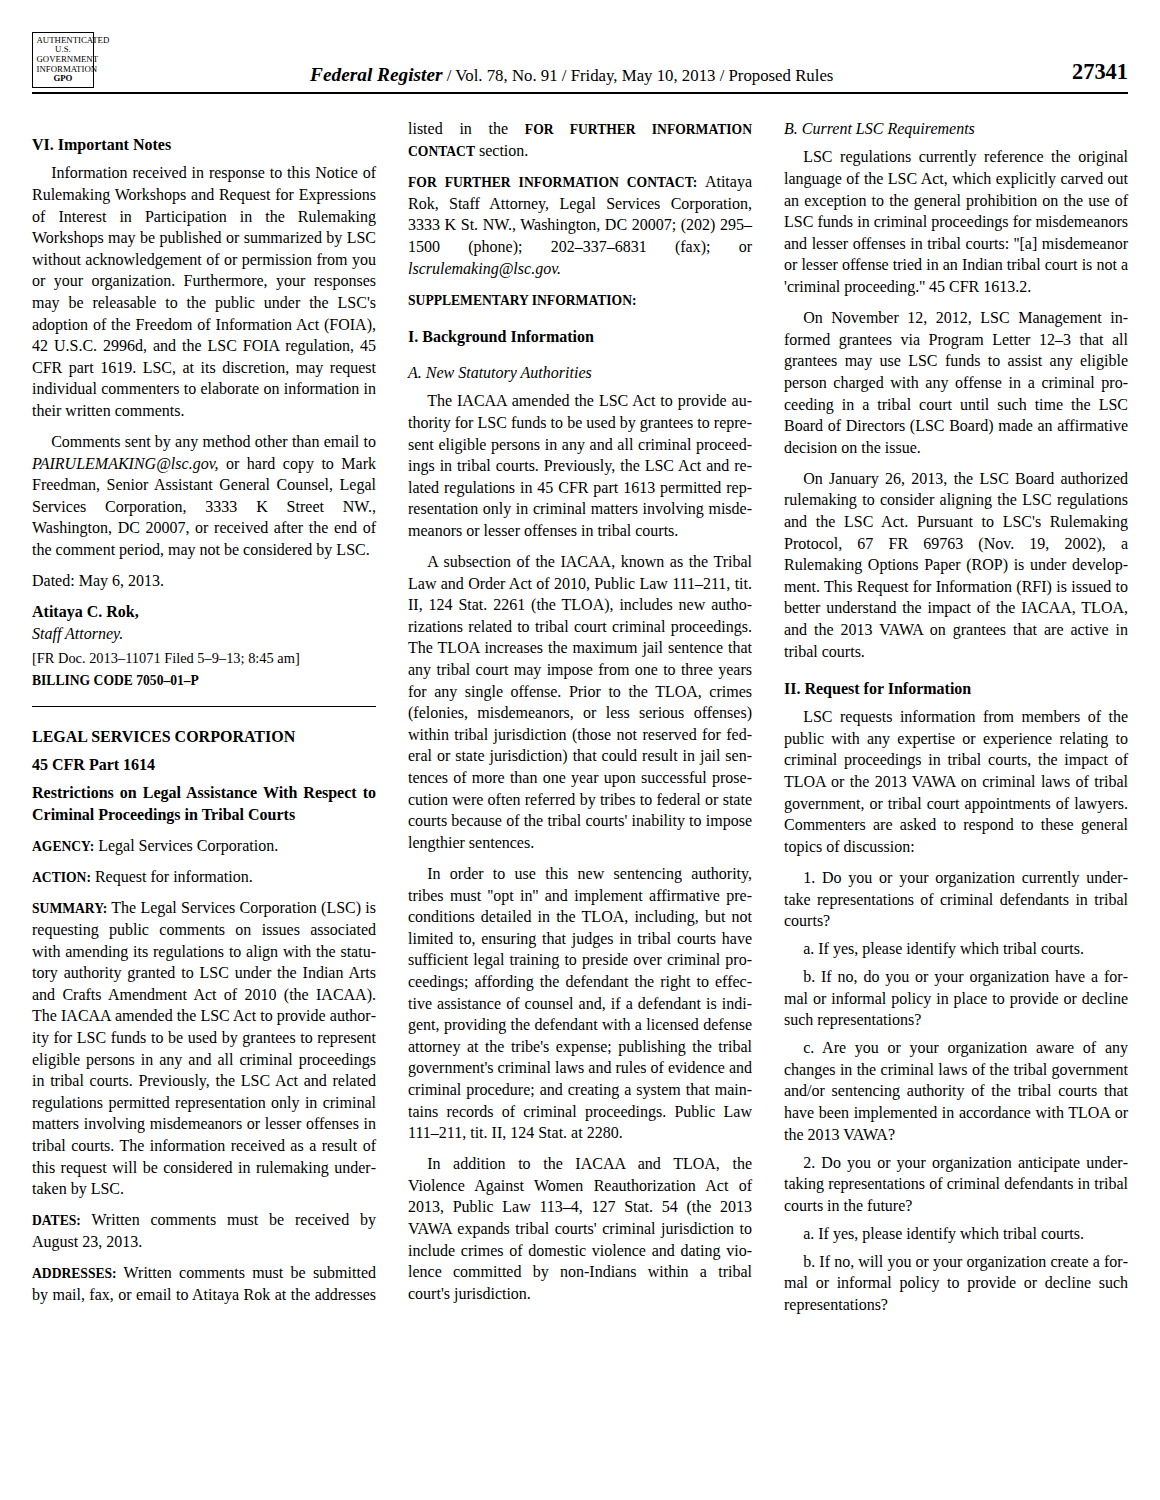AUTHENTICATED
U.S. GOVERNMENT
INFORMATION
GPO
Federal Register / Vol. 78, No. 91 / Friday, May 10, 2013 / Proposed Rules
27341
VI. Important Notes
Information received in response to this Notice of Rulemaking Workshops and Request for Expressions of Interest in Participation in the Rulemaking Workshops may be published or summarized by LSC without acknowledgement of or permission from you or your organization. Furthermore, your responses may be releasable to the public under the LSC's adoption of the Freedom of Information Act (FOIA), 42 U.S.C. 2996d, and the LSC FOIA regulation, 45 CFR part 1619. LSC, at its discretion, may request individual commenters to elaborate on information in their written comments.
Comments sent by any method other than email to PAIRULEMAKING@lsc.gov, or hard copy to Mark Freedman, Senior Assistant General Counsel, Legal Services Corporation, 3333 K Street NW., Washington, DC 20007, or received after the end of the comment period, may not be considered by LSC.
Dated: May 6, 2013.
Atitaya C. Rok,
Staff Attorney.
[FR Doc. 2013–11071 Filed 5–9–13; 8:45 am]
BILLING CODE 7050–01–P
LEGAL SERVICES CORPORATION
45 CFR Part 1614
Restrictions on Legal Assistance With Respect to Criminal Proceedings in Tribal Courts
AGENCY: Legal Services Corporation.
ACTION: Request for information.
SUMMARY: The Legal Services Corporation (LSC) is requesting public comments on issues associated with amending its regulations to align with the statutory authority granted to LSC under the Indian Arts and Crafts Amendment Act of 2010 (the IACAA). The IACAA amended the LSC Act to provide authority for LSC funds to be used by grantees to represent eligible persons in any and all criminal proceedings in tribal courts. Previously, the LSC Act and related regulations permitted representation only in criminal matters involving misdemeanors or lesser offenses in tribal courts. The information received as a result of this request will be considered in rulemaking undertaken by LSC.
DATES: Written comments must be received by August 23, 2013.
ADDRESSES: Written comments must be submitted by mail, fax, or email to Atitaya Rok at the addresses listed in the FOR FURTHER INFORMATION CONTACT section.
FOR FURTHER INFORMATION CONTACT: Atitaya Rok, Staff Attorney, Legal Services Corporation, 3333 K St. NW., Washington, DC 20007; (202) 295–1500 (phone); 202–337–6831 (fax); or lscrulemaking@lsc.gov.
SUPPLEMENTARY INFORMATION:
I. Background Information
A. New Statutory Authorities
The IACAA amended the LSC Act to provide authority for LSC funds to be used by grantees to represent eligible persons in any and all criminal proceedings in tribal courts. Previously, the LSC Act and related regulations in 45 CFR part 1613 permitted representation only in criminal matters involving misdemeanors or lesser offenses in tribal courts.
A subsection of the IACAA, known as the Tribal Law and Order Act of 2010, Public Law 111–211, tit. II, 124 Stat. 2261 (the TLOA), includes new authorizations related to tribal court criminal proceedings. The TLOA increases the maximum jail sentence that any tribal court may impose from one to three years for any single offense. Prior to the TLOA, crimes (felonies, misdemeanors, or less serious offenses) within tribal jurisdiction (those not reserved for federal or state jurisdiction) that could result in jail sentences of more than one year upon successful prosecution were often referred by tribes to federal or state courts because of the tribal courts' inability to impose lengthier sentences.
In order to use this new sentencing authority, tribes must ''opt in'' and implement affirmative preconditions detailed in the TLOA, including, but not limited to, ensuring that judges in tribal courts have sufficient legal training to preside over criminal proceedings; affording the defendant the right to effective assistance of counsel and, if a defendant is indigent, providing the defendant with a licensed defense attorney at the tribe's expense; publishing the tribal government's criminal laws and rules of evidence and criminal procedure; and creating a system that maintains records of criminal proceedings. Public Law 111–211, tit. II, 124 Stat. at 2280.
In addition to the IACAA and TLOA, the Violence Against Women Reauthorization Act of 2013, Public Law 113–4, 127 Stat. 54 (the 2013 VAWA expands tribal courts' criminal jurisdiction to include crimes of domestic violence and dating violence committed by non-Indians within a tribal court's jurisdiction.
B. Current LSC Requirements
LSC regulations currently reference the original language of the LSC Act, which explicitly carved out an exception to the general prohibition on the use of LSC funds in criminal proceedings for misdemeanors and lesser offenses in tribal courts: ''[a] misdemeanor or lesser offense tried in an Indian tribal court is not a 'criminal proceeding.'' 45 CFR 1613.2.
On November 12, 2012, LSC Management informed grantees via Program Letter 12–3 that all grantees may use LSC funds to assist any eligible person charged with any offense in a criminal proceeding in a tribal court until such time the LSC Board of Directors (LSC Board) made an affirmative decision on the issue.
On January 26, 2013, the LSC Board authorized rulemaking to consider aligning the LSC regulations and the LSC Act. Pursuant to LSC's Rulemaking Protocol, 67 FR 69763 (Nov. 19, 2002), a Rulemaking Options Paper (ROP) is under development. This Request for Information (RFI) is issued to better understand the impact of the IACAA, TLOA, and the 2013 VAWA on grantees that are active in tribal courts.
II. Request for Information
LSC requests information from members of the public with any expertise or experience relating to criminal proceedings in tribal courts, the impact of TLOA or the 2013 VAWA on criminal laws of tribal government, or tribal court appointments of lawyers. Commenters are asked to respond to these general topics of discussion:
1. Do you or your organization currently undertake representations of criminal defendants in tribal courts?
a. If yes, please identify which tribal courts.
b. If no, do you or your organization have a formal or informal policy in place to provide or decline such representations?
c. Are you or your organization aware of any changes in the criminal laws of the tribal government and/or sentencing authority of the tribal courts that have been implemented in accordance with TLOA or the 2013 VAWA?
2. Do you or your organization anticipate undertaking representations of criminal defendants in tribal courts in the future?
a. If yes, please identify which tribal courts.
b. If no, will you or your organization create a formal or informal policy to provide or decline such representations?